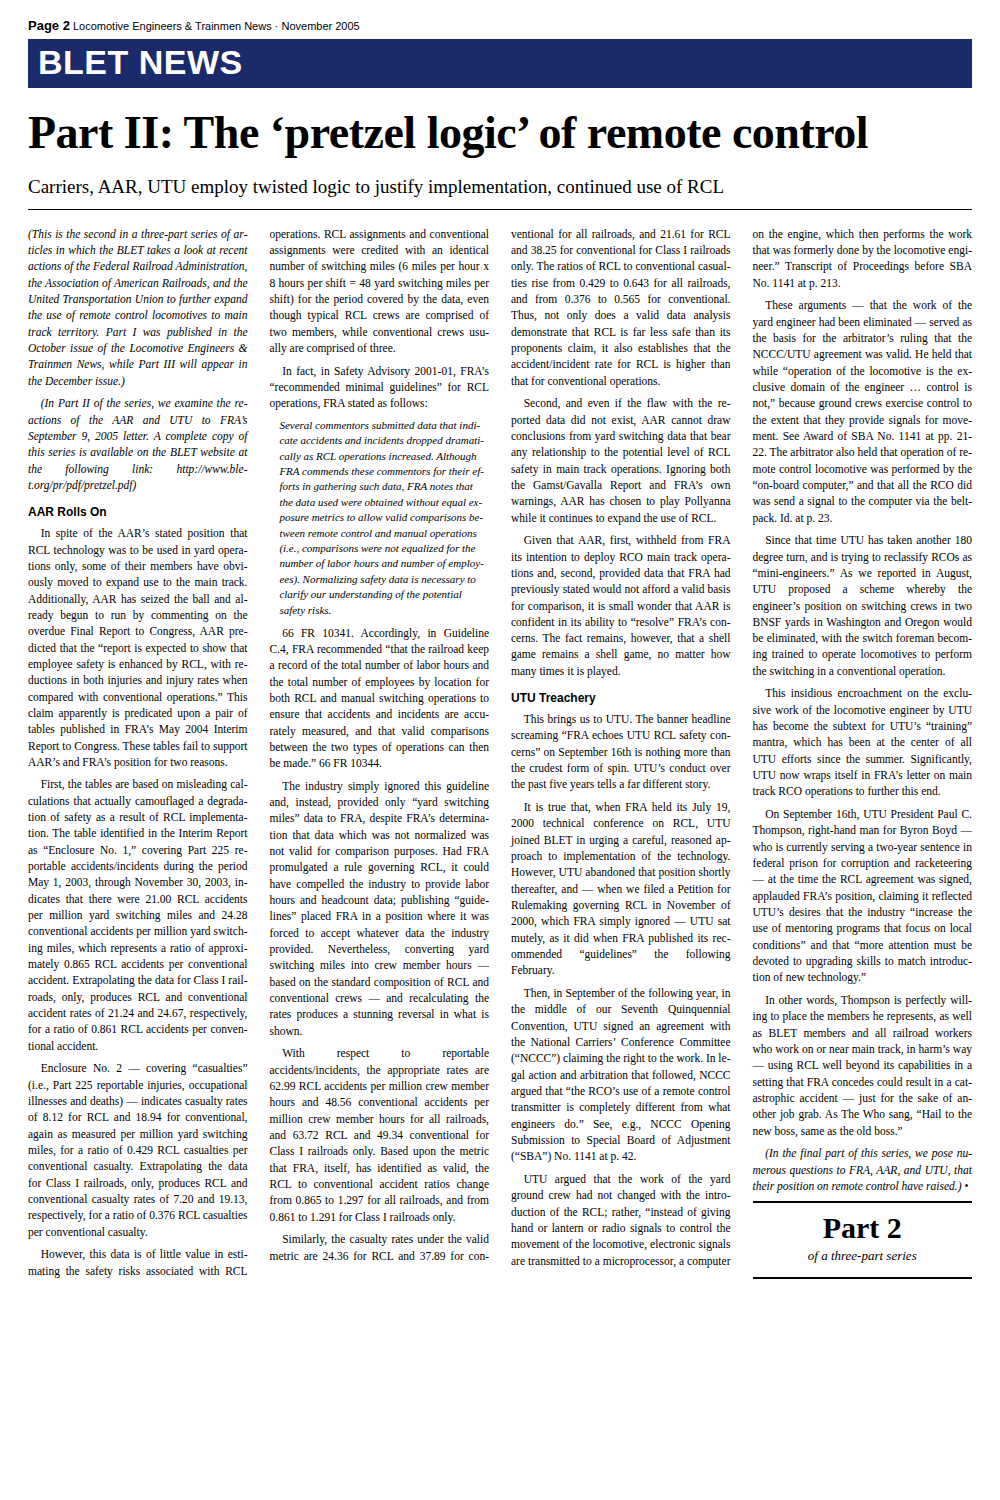Page 2 Locomotive Engineers & Trainmen News · November 2005
BLET NEWS
Part II: The ‘pretzel logic’ of remote control
Carriers, AAR, UTU employ twisted logic to justify implementation, continued use of RCL
(This is the second in a three-part series of articles in which the BLET takes a look at recent actions of the Federal Railroad Administration, the Association of American Railroads, and the United Transportation Union to further expand the use of remote control locomotives to main track territory. Part I was published in the October issue of the Locomotive Engineers & Trainmen News, while Part III will appear in the December issue.)
(In Part II of the series, we examine the reactions of the AAR and UTU to FRA’s September 9, 2005 letter. A complete copy of this series is available on the BLET website at the following link: http://www.ble-t.org/pr/pdf/pretzel.pdf)
AAR Rolls On
In spite of the AAR’s stated position that RCL technology was to be used in yard operations only, some of their members have obviously moved to expand use to the main track. Additionally, AAR has seized the ball and already begun to run by commenting on the overdue Final Report to Congress, AAR predicted that the “report is expected to show that employee safety is enhanced by RCL, with reductions in both injuries and injury rates when compared with conventional operations.” This claim apparently is predicated upon a pair of tables published in FRA’s May 2004 Interim Report to Congress. These tables fail to support AAR’s and FRA’s position for two reasons.
First, the tables are based on misleading calculations that actually camouflaged a degradation of safety as a result of RCL implementation. The table identified in the Interim Report as “Enclosure No. 1,” covering Part 225 reportable accidents/incidents during the period May 1, 2003, through November 30, 2003, indicates that there were 21.00 RCL accidents per million yard switching miles and 24.28 conventional accidents per million yard switching miles, which represents a ratio of approximately 0.865 RCL accidents per conventional accident. Extrapolating the data for Class I railroads, only, produces RCL and conventional accident rates of 21.24 and 24.67, respectively, for a ratio of 0.861 RCL accidents per conventional accident.
Enclosure No. 2 — covering “casualties” (i.e., Part 225 reportable injuries, occupational illnesses and deaths) — indicates casualty rates of 8.12 for RCL and 18.94 for conventional, again as measured per million yard switching miles, for a ratio of 0.429 RCL casualties per conventional casualty. Extrapolating the data for Class I railroads, only, produces RCL and conventional casualty rates of 7.20 and 19.13, respectively, for a ratio of 0.376 RCL casualties per conventional casualty.
However, this data is of little value in estimating the safety risks associated with RCL operations. RCL assignments and conventional assignments were credited with an identical number of switching miles (6 miles per hour x 8 hours per shift = 48 yard switching miles per shift) for the period covered by the data, even though typical RCL crews are comprised of two members, while conventional crews usually are comprised of three.
In fact, in Safety Advisory 2001-01, FRA’s “recommended minimal guidelines” for RCL operations, FRA stated as follows:
Several commentors submitted data that indicate accidents and incidents dropped dramatically as RCL operations increased. Although FRA commends these commentors for their efforts in gathering such data, FRA notes that the data used were obtained without equal exposure metrics to allow valid comparisons between remote control and manual operations (i.e., comparisons were not equalized for the number of labor hours and number of employees). Normalizing safety data is necessary to clarify our understanding of the potential safety risks.
66 FR 10341. Accordingly, in Guideline C.4, FRA recommended “that the railroad keep a record of the total number of labor hours and the total number of employees by location for both RCL and manual switching operations to ensure that accidents and incidents are accurately measured, and that valid comparisons between the two types of operations can then be made.” 66 FR 10344.
The industry simply ignored this guideline and, instead, provided only “yard switching miles” data to FRA, despite FRA’s determination that data which was not normalized was not valid for comparison purposes. Had FRA promulgated a rule governing RCL, it could have compelled the industry to provide labor hours and headcount data; publishing “guidelines” placed FRA in a position where it was forced to accept whatever data the industry provided. Nevertheless, converting yard switching miles into crew member hours — based on the standard composition of RCL and conventional crews — and recalculating the rates produces a stunning reversal in what is shown.
With respect to reportable accidents/incidents, the appropriate rates are 62.99 RCL accidents per million crew member hours and 48.56 conventional accidents per million crew member hours for all railroads, and 63.72 RCL and 49.34 conventional for Class I railroads only. Based upon the metric that FRA, itself, has identified as valid, the RCL to conventional accident ratios change from 0.865 to 1.297 for all railroads, and from 0.861 to 1.291 for Class I railroads only.
Similarly, the casualty rates under the valid metric are 24.36 for RCL and 37.89 for conventional for all railroads, and 21.61 for RCL and 38.25 for conventional for Class I railroads only. The ratios of RCL to conventional casualties rise from 0.429 to 0.643 for all railroads, and from 0.376 to 0.565 for conventional. Thus, not only does a valid data analysis demonstrate that RCL is far less safe than its proponents claim, it also establishes that the accident/incident rate for RCL is higher than that for conventional operations.
Second, and even if the flaw with the reported data did not exist, AAR cannot draw conclusions from yard switching data that bear any relationship to the potential level of RCL safety in main track operations. Ignoring both the Gamst/Gavalla Report and FRA’s own warnings, AAR has chosen to play Pollyanna while it continues to expand the use of RCL.
Given that AAR, first, withheld from FRA its intention to deploy RCO main track operations and, second, provided data that FRA had previously stated would not afford a valid basis for comparison, it is small wonder that AAR is confident in its ability to “resolve” FRA’s concerns. The fact remains, however, that a shell game remains a shell game, no matter how many times it is played.
UTU Treachery
This brings us to UTU. The banner headline screaming “FRA echoes UTU RCL safety concerns” on September 16th is nothing more than the crudest form of spin. UTU’s conduct over the past five years tells a far different story.
It is true that, when FRA held its July 19, 2000 technical conference on RCL, UTU joined BLET in urging a careful, reasoned approach to implementation of the technology. However, UTU abandoned that position shortly thereafter, and — when we filed a Petition for Rulemaking governing RCL in November of 2000, which FRA simply ignored — UTU sat mutely, as it did when FRA published its recommended “guidelines” the following February.
Then, in September of the following year, in the middle of our Seventh Quinquennial Convention, UTU signed an agreement with the National Carriers’ Conference Committee (“NCCC”) claiming the right to the work. In legal action and arbitration that followed, NCCC argued that “the RCO’s use of a remote control transmitter is completely different from what engineers do.” See, e.g., NCCC Opening Submission to Special Board of Adjustment (“SBA”) No. 1141 at p. 42.
UTU argued that the work of the yard ground crew had not changed with the introduction of the RCL; rather, “instead of giving hand or lantern or radio signals to control the movement of the locomotive, electronic signals are transmitted to a microprocessor, a computer on the engine, which then performs the work that was formerly done by the locomotive engineer.” Transcript of Proceedings before SBA No. 1141 at p. 213.
These arguments — that the work of the yard engineer had been eliminated — served as the basis for the arbitrator’s ruling that the NCCC/UTU agreement was valid. He held that while “operation of the locomotive is the exclusive domain of the engineer … control is not,” because ground crews exercise control to the extent that they provide signals for movement. See Award of SBA No. 1141 at pp. 21-22. The arbitrator also held that operation of remote control locomotive was performed by the “on-board computer,” and that all the RCO did was send a signal to the computer via the beltpack. Id. at p. 23.
Since that time UTU has taken another 180 degree turn, and is trying to reclassify RCOs as “mini-engineers.” As we reported in August, UTU proposed a scheme whereby the engineer’s position on switching crews in two BNSF yards in Washington and Oregon would be eliminated, with the switch foreman becoming trained to operate locomotives to perform the switching in a conventional operation.
This insidious encroachment on the exclusive work of the locomotive engineer by UTU has become the subtext for UTU’s “training” mantra, which has been at the center of all UTU efforts since the summer. Significantly, UTU now wraps itself in FRA’s letter on main track RCO operations to further this end.
On September 16th, UTU President Paul C. Thompson, right-hand man for Byron Boyd — who is currently serving a two-year sentence in federal prison for corruption and racketeering — at the time the RCL agreement was signed, applauded FRA’s position, claiming it reflected UTU’s desires that the industry “increase the use of mentoring programs that focus on local conditions” and that “more attention must be devoted to upgrading skills to match introduction of new technology.”
In other words, Thompson is perfectly willing to place the members he represents, as well as BLET members and all railroad workers who work on or near main track, in harm’s way — using RCL well beyond its capabilities in a setting that FRA concedes could result in a catastrophic accident — just for the sake of another job grab. As The Who sang, “Hail to the new boss, same as the old boss.”
(In the final part of this series, we pose numerous questions to FRA, AAR, and UTU, that their position on remote control have raised.) •
Part 2
of a three-part series